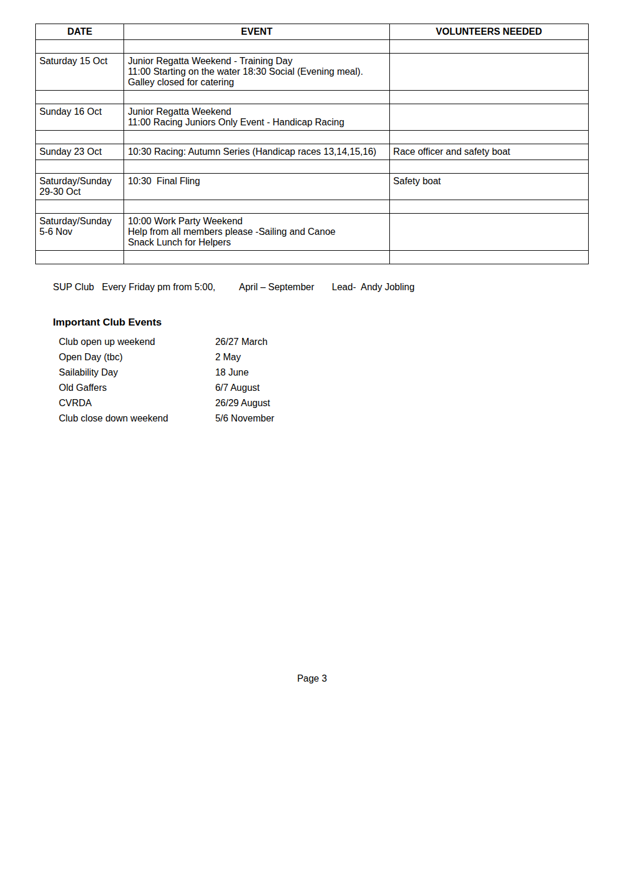| DATE | EVENT | VOLUNTEERS NEEDED |
| --- | --- | --- |
| Saturday 15 Oct | Junior Regatta Weekend - Training Day 11:00 Starting on the water 18:30 Social (Evening meal). Galley closed for catering | |
| Sunday 16 Oct | Junior Regatta Weekend 11:00 Racing Juniors Only Event - Handicap Racing | |
| Sunday 23 Oct | 10:30 Racing: Autumn Series (Handicap races 13,14,15,16) | Race officer and safety boat |
| Saturday/Sunday 29-30 Oct | 10:30 Final Fling | Safety boat |
| Saturday/Sunday 5-6 Nov | 10:00 Work Party Weekend Help from all members please -Sailing and Canoe Snack Lunch for Helpers | |
SUP Club Every Friday pm from 5:00, April – September Lead- Andy Jobling
Important Club Events
| Club open up weekend | 26/27 March |
| Open Day (tbc) | 2 May |
| Sailability Day | 18 June |
| Old Gaffers | 6/7 August |
| CVRDA | 26/29 August |
| Club close down weekend | 5/6 November |
Page 3